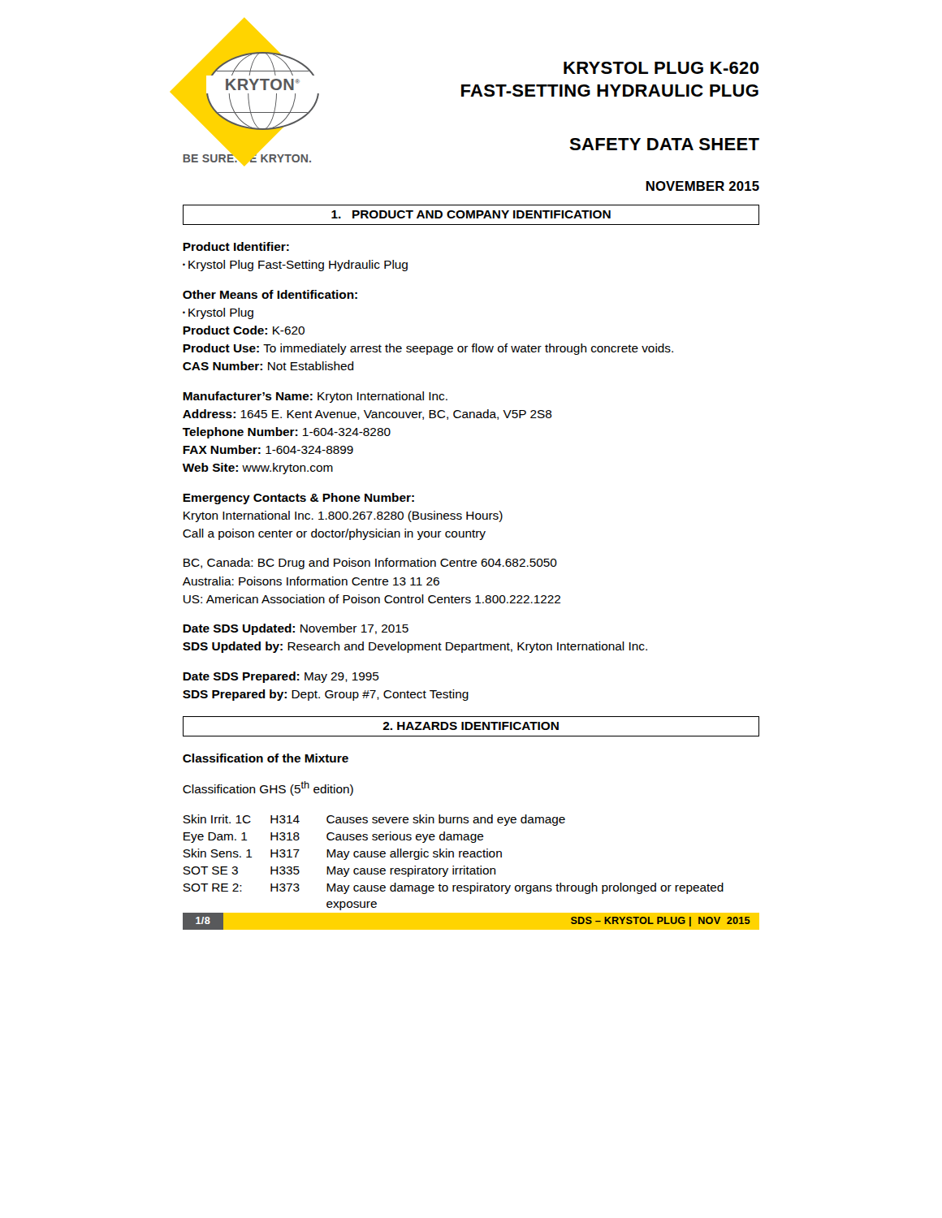KRYTON®
BE SURE. BE KRYTON.
KRYSTOL PLUG K-620
FAST-SETTING HYDRAULIC PLUG
SAFETY DATA SHEET
NOVEMBER 2015
1. PRODUCT AND COMPANY IDENTIFICATION
Product Identifier:
Krystol Plug Fast-Setting Hydraulic Plug
Other Means of Identification:
Krystol Plug
Product Code: K-620
Product Use: To immediately arrest the seepage or flow of water through concrete voids.
CAS Number: Not Established
Manufacturer’s Name: Kryton International Inc.
Address: 1645 E. Kent Avenue, Vancouver, BC, Canada, V5P 2S8
Telephone Number: 1-604-324-8280
FAX Number: 1-604-324-8899
Web Site: www.kryton.com
Emergency Contacts & Phone Number:
Kryton International Inc. 1.800.267.8280 (Business Hours)
Call a poison center or doctor/physician in your country
BC, Canada: BC Drug and Poison Information Centre 604.682.5050
Australia: Poisons Information Centre 13 11 26
US: American Association of Poison Control Centers 1.800.222.1222
Date SDS Updated: November 17, 2015
SDS Updated by: Research and Development Department, Kryton International Inc.
Date SDS Prepared: May 29, 1995
SDS Prepared by: Dept. Group #7, Contect Testing
2. HAZARDS IDENTIFICATION
Classification of the Mixture
Classification GHS (5th edition)
| Skin Irrit. 1C | H314 | Causes severe skin burns and eye damage |
| Eye Dam. 1 | H318 | Causes serious eye damage |
| Skin Sens. 1 | H317 | May cause allergic skin reaction |
| SOT SE 3 | H335 | May cause respiratory irritation |
| SOT RE 2: | H373 | May cause damage to respiratory organs through prolonged or repeated exposure |
1/8
SDS – KRYSTOL PLUG | NOV 2015